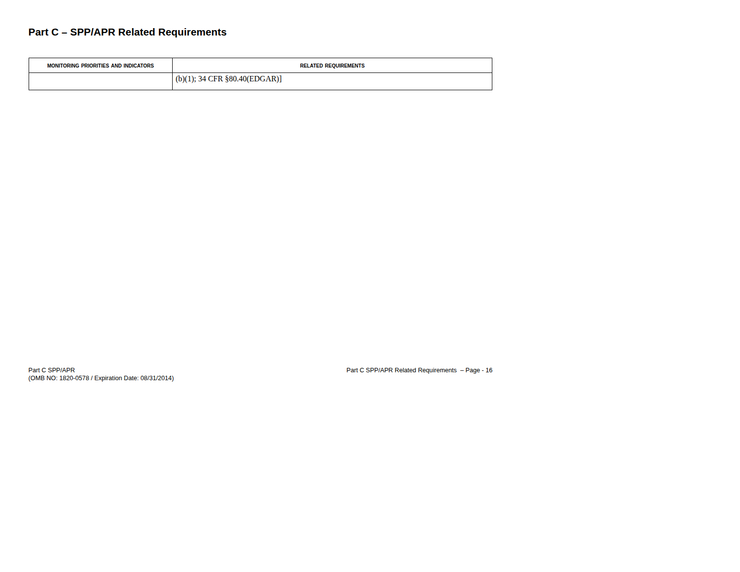Part C – SPP/APR Related Requirements
| Monitoring Priorities and Indicators | Related Requirements |
| --- | --- |
| | (b)(1); 34 CFR §80.40(EDGAR)] |
Part C SPP/APR
(OMB NO: 1820-0578 / Expiration Date: 08/31/2014)
Part C SPP/APR Related Requirements – Page - 16